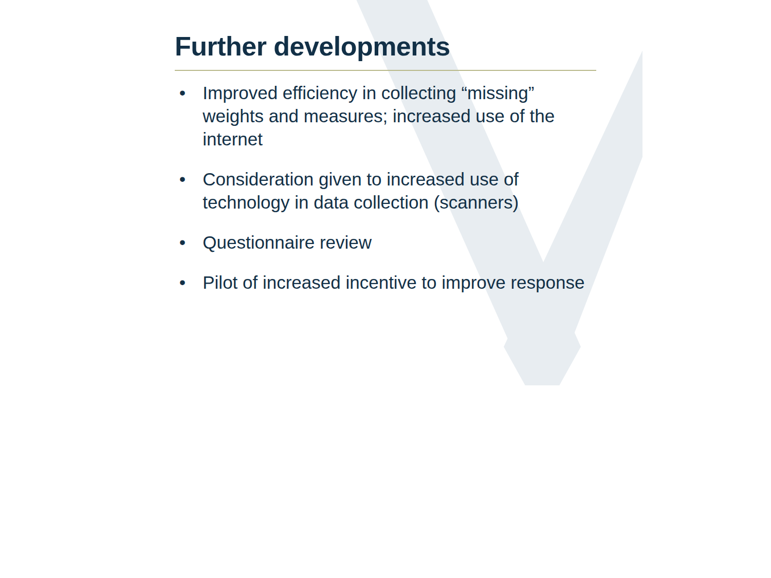Further developments
Improved efficiency in collecting “missing” weights and measures; increased use of the internet
Consideration given to increased use of technology in data collection (scanners)
Questionnaire review
Pilot of increased incentive to improve response